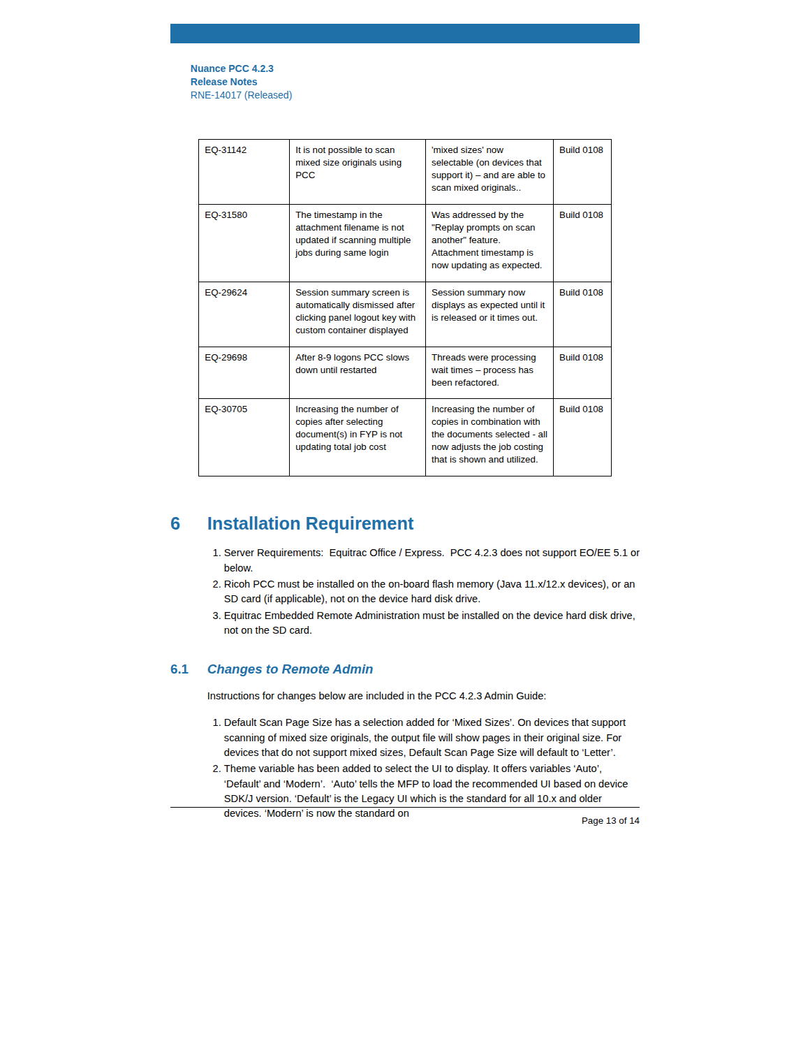Nuance PCC 4.2.3
Release Notes
RNE-14017 (Released)
| EQ-31142 | It is not possible to scan mixed size originals using PCC | 'mixed sizes' now selectable (on devices that support it) – and are able to scan mixed originals.. | Build 0108 |
| EQ-31580 | The timestamp in the attachment filename is not updated if scanning multiple jobs during same login | Was addressed by the "Replay prompts on scan another" feature. Attachment timestamp is now updating as expected. | Build 0108 |
| EQ-29624 | Session summary screen is automatically dismissed after clicking panel logout key with custom container displayed | Session summary now displays as expected until it is released or it times out. | Build 0108 |
| EQ-29698 | After 8-9 logons PCC slows down until restarted | Threads were processing wait times – process has been refactored. | Build 0108 |
| EQ-30705 | Increasing the number of copies after selecting document(s) in FYP is not updating total job cost | Increasing the number of copies in combination with the documents selected - all now adjusts the job costing that is shown and utilized. | Build 0108 |
6 Installation Requirement
Server Requirements: Equitrac Office / Express. PCC 4.2.3 does not support EO/EE 5.1 or below.
Ricoh PCC must be installed on the on-board flash memory (Java 11.x/12.x devices), or an SD card (if applicable), not on the device hard disk drive.
Equitrac Embedded Remote Administration must be installed on the device hard disk drive, not on the SD card.
6.1 Changes to Remote Admin
Instructions for changes below are included in the PCC 4.2.3 Admin Guide:
Default Scan Page Size has a selection added for ‘Mixed Sizes’. On devices that support scanning of mixed size originals, the output file will show pages in their original size. For devices that do not support mixed sizes, Default Scan Page Size will default to ‘Letter’.
Theme variable has been added to select the UI to display. It offers variables ‘Auto’, ‘Default’ and ‘Modern’. ‘Auto’ tells the MFP to load the recommended UI based on device SDK/J version. ‘Default’ is the Legacy UI which is the standard for all 10.x and older devices. ‘Modern’ is now the standard on
Page 13 of 14